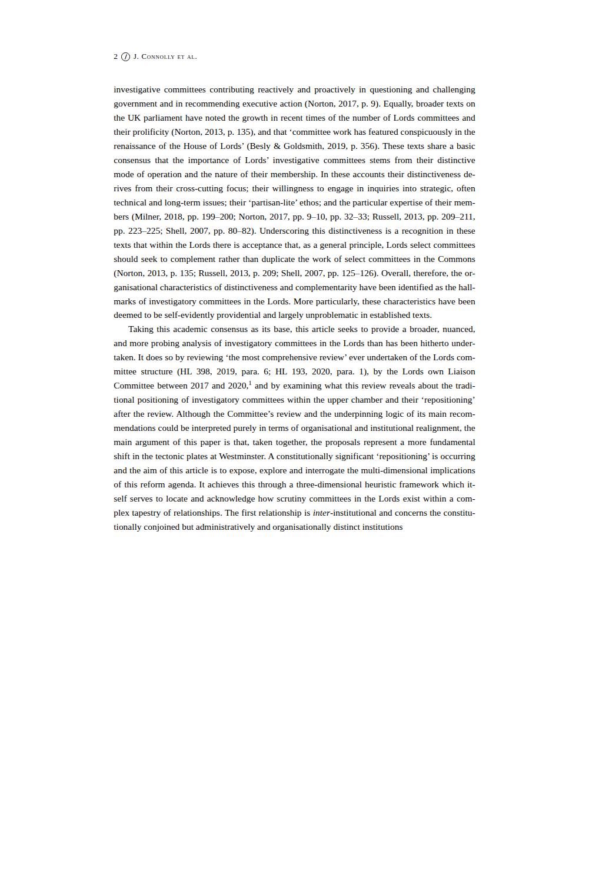2 J. Connolly et al.
investigative committees contributing reactively and proactively in questioning and challenging government and in recommending executive action (Norton, 2017, p. 9). Equally, broader texts on the UK parliament have noted the growth in recent times of the number of Lords committees and their prolificity (Norton, 2013, p. 135), and that ‘committee work has featured conspicuously in the renaissance of the House of Lords’ (Besly & Goldsmith, 2019, p. 356). These texts share a basic consensus that the importance of Lords’ investigative committees stems from their distinctive mode of operation and the nature of their membership. In these accounts their distinctiveness derives from their cross-cutting focus; their willingness to engage in inquiries into strategic, often technical and long-term issues; their ‘partisan-lite’ ethos; and the particular expertise of their members (Milner, 2018, pp. 199–200; Norton, 2017, pp. 9–10, pp. 32–33; Russell, 2013, pp. 209–211, pp. 223–225; Shell, 2007, pp. 80–82). Underscoring this distinctiveness is a recognition in these texts that within the Lords there is acceptance that, as a general principle, Lords select committees should seek to complement rather than duplicate the work of select committees in the Commons (Norton, 2013, p. 135; Russell, 2013, p. 209; Shell, 2007, pp. 125–126). Overall, therefore, the organisational characteristics of distinctiveness and complementarity have been identified as the hallmarks of investigatory committees in the Lords. More particularly, these characteristics have been deemed to be self-evidently providential and largely unproblematic in established texts.
Taking this academic consensus as its base, this article seeks to provide a broader, nuanced, and more probing analysis of investigatory committees in the Lords than has been hitherto undertaken. It does so by reviewing ‘the most comprehensive review’ ever undertaken of the Lords committee structure (HL 398, 2019, para. 6; HL 193, 2020, para. 1), by the Lords own Liaison Committee between 2017 and 2020,1 and by examining what this review reveals about the traditional positioning of investigatory committees within the upper chamber and their ‘repositioning’ after the review. Although the Committee’s review and the underpinning logic of its main recommendations could be interpreted purely in terms of organisational and institutional realignment, the main argument of this paper is that, taken together, the proposals represent a more fundamental shift in the tectonic plates at Westminster. A constitutionally significant ‘repositioning’ is occurring and the aim of this article is to expose, explore and interrogate the multi-dimensional implications of this reform agenda. It achieves this through a three-dimensional heuristic framework which itself serves to locate and acknowledge how scrutiny committees in the Lords exist within a complex tapestry of relationships. The first relationship is inter-institutional and concerns the constitutionally conjoined but administratively and organisationally distinct institutions